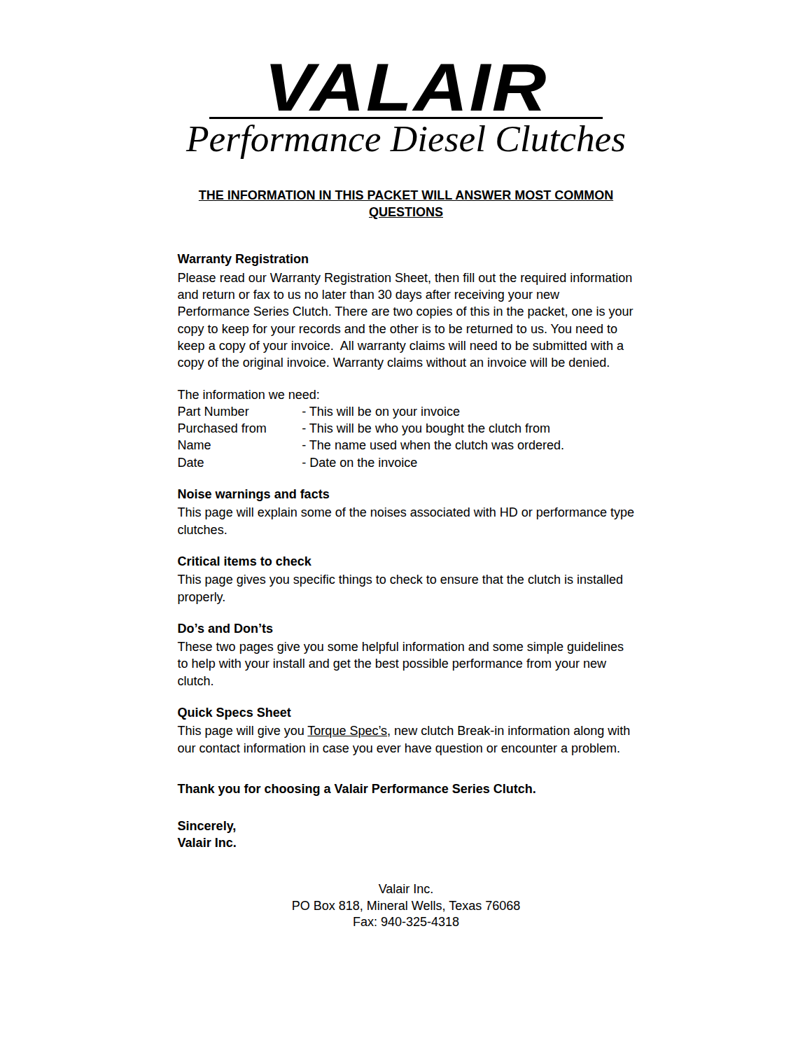VALAIR
Performance Diesel Clutches
THE INFORMATION IN THIS PACKET WILL ANSWER MOST COMMON QUESTIONS
Warranty Registration
Please read our Warranty Registration Sheet, then fill out the required information and return or fax to us no later than 30 days after receiving your new Performance Series Clutch. There are two copies of this in the packet, one is your copy to keep for your records and the other is to be returned to us. You need to keep a copy of your invoice. All warranty claims will need to be submitted with a copy of the original invoice. Warranty claims without an invoice will be denied.
The information we need:
| Part Number | - This will be on your invoice |
| Purchased from | - This will be who you bought the clutch from |
| Name | - The name used when the clutch was ordered. |
| Date | - Date on the invoice |
Noise warnings and facts
This page will explain some of the noises associated with HD or performance type clutches.
Critical items to check
This page gives you specific things to check to ensure that the clutch is installed properly.
Do’s and Don’ts
These two pages give you some helpful information and some simple guidelines to help with your install and get the best possible performance from your new clutch.
Quick Specs Sheet
This page will give you Torque Spec’s, new clutch Break-in information along with our contact information in case you ever have question or encounter a problem.
Thank you for choosing a Valair Performance Series Clutch.
Sincerely,
Valair Inc.
Valair Inc.
PO Box 818, Mineral Wells, Texas 76068
Fax: 940-325-4318